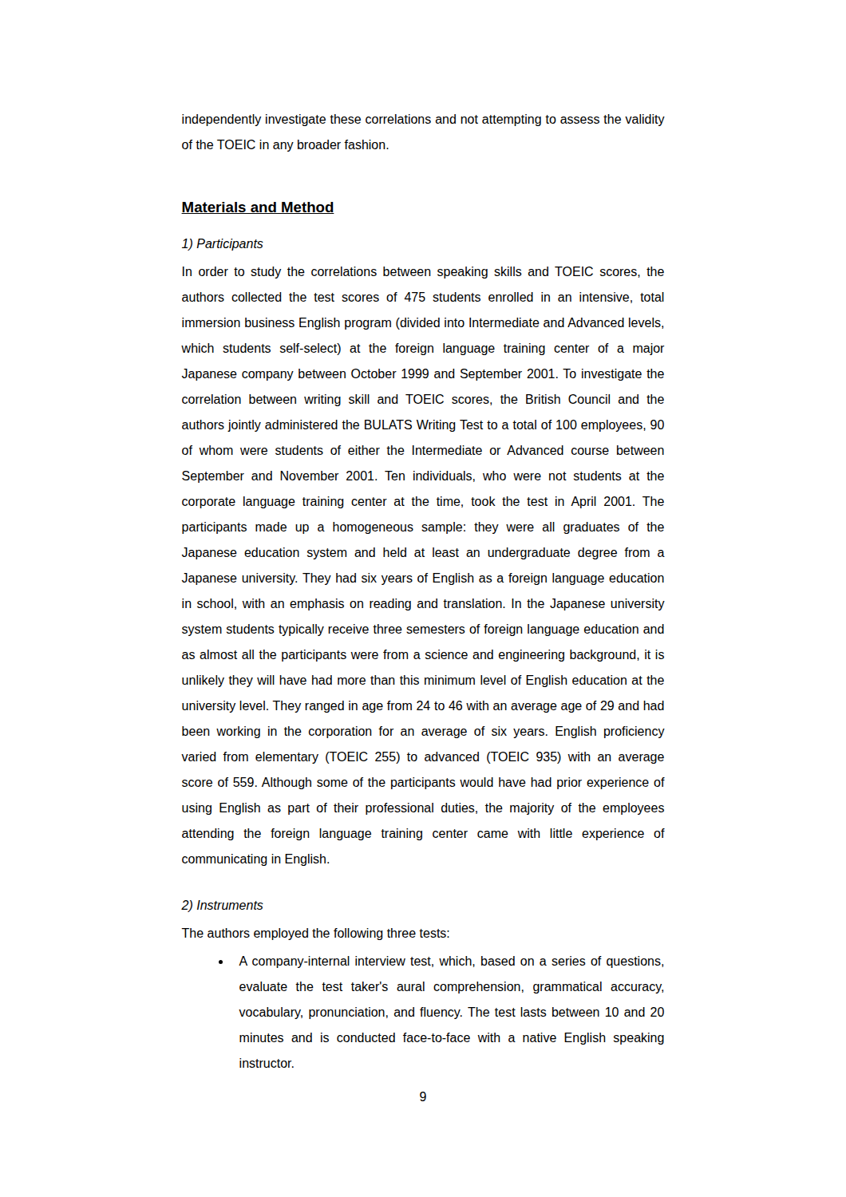independently investigate these correlations and not attempting to assess the validity of the TOEIC in any broader fashion.
Materials and Method
1) Participants
In order to study the correlations between speaking skills and TOEIC scores, the authors collected the test scores of 475 students enrolled in an intensive, total immersion business English program (divided into Intermediate and Advanced levels, which students self-select) at the foreign language training center of a major Japanese company between October 1999 and September 2001. To investigate the correlation between writing skill and TOEIC scores, the British Council and the authors jointly administered the BULATS Writing Test to a total of 100 employees, 90 of whom were students of either the Intermediate or Advanced course between September and November 2001. Ten individuals, who were not students at the corporate language training center at the time, took the test in April 2001. The participants made up a homogeneous sample: they were all graduates of the Japanese education system and held at least an undergraduate degree from a Japanese university. They had six years of English as a foreign language education in school, with an emphasis on reading and translation. In the Japanese university system students typically receive three semesters of foreign language education and as almost all the participants were from a science and engineering background, it is unlikely they will have had more than this minimum level of English education at the university level. They ranged in age from 24 to 46 with an average age of 29 and had been working in the corporation for an average of six years. English proficiency varied from elementary (TOEIC 255) to advanced (TOEIC 935) with an average score of 559. Although some of the participants would have had prior experience of using English as part of their professional duties, the majority of the employees attending the foreign language training center came with little experience of communicating in English.
2) Instruments
The authors employed the following three tests:
A company-internal interview test, which, based on a series of questions, evaluate the test taker's aural comprehension, grammatical accuracy, vocabulary, pronunciation, and fluency. The test lasts between 10 and 20 minutes and is conducted face-to-face with a native English speaking instructor.
9